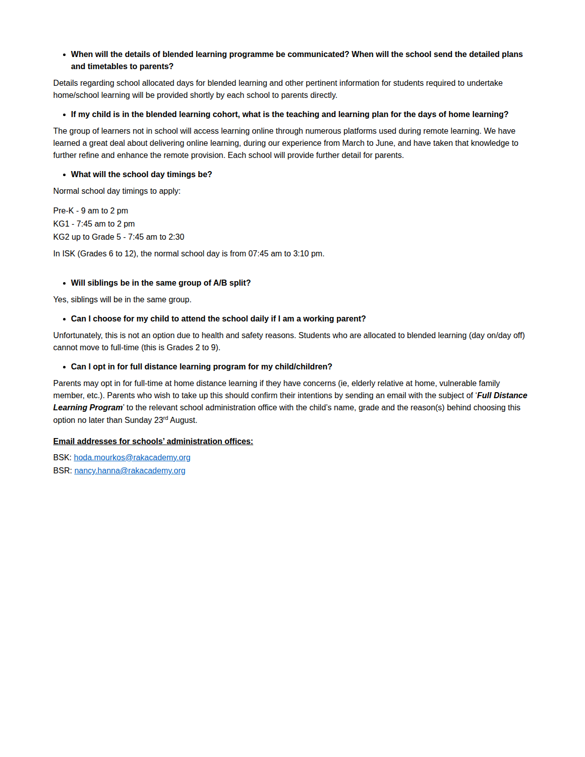When will the details of blended learning programme be communicated? When will the school send the detailed plans and timetables to parents?
Details regarding school allocated days for blended learning and other pertinent information for students required to undertake home/school learning will be provided shortly by each school to parents directly.
If my child is in the blended learning cohort, what is the teaching and learning plan for the days of home learning?
The group of learners not in school will access learning online through numerous platforms used during remote learning. We have learned a great deal about delivering online learning, during our experience from March to June, and have taken that knowledge to further refine and enhance the remote provision. Each school will provide further detail for parents.
What will the school day timings be?
Normal school day timings to apply:
Pre-K - 9 am to 2 pm
KG1 - 7:45 am to 2 pm
KG2 up to Grade 5 - 7:45 am to 2:30
In ISK (Grades 6 to 12), the normal school day is from 07:45 am to 3:10 pm.
Will siblings be in the same group of A/B split?
Yes, siblings will be in the same group.
Can I choose for my child to attend the school daily if I am a working parent?
Unfortunately, this is not an option due to health and safety reasons. Students who are allocated to blended learning (day on/day off) cannot move to full-time (this is Grades 2 to 9).
Can I opt in for full distance learning program for my child/children?
Parents may opt in for full-time at home distance learning if they have concerns (ie, elderly relative at home, vulnerable family member, etc.). Parents who wish to take up this should confirm their intentions by sending an email with the subject of ‘Full Distance Learning Program’ to the relevant school administration office with the child’s name, grade and the reason(s) behind choosing this option no later than Sunday 23rd August.
Email addresses for schools’ administration offices:
BSK: hoda.mourkos@rakacademy.org
BSR: nancy.hanna@rakacademy.org